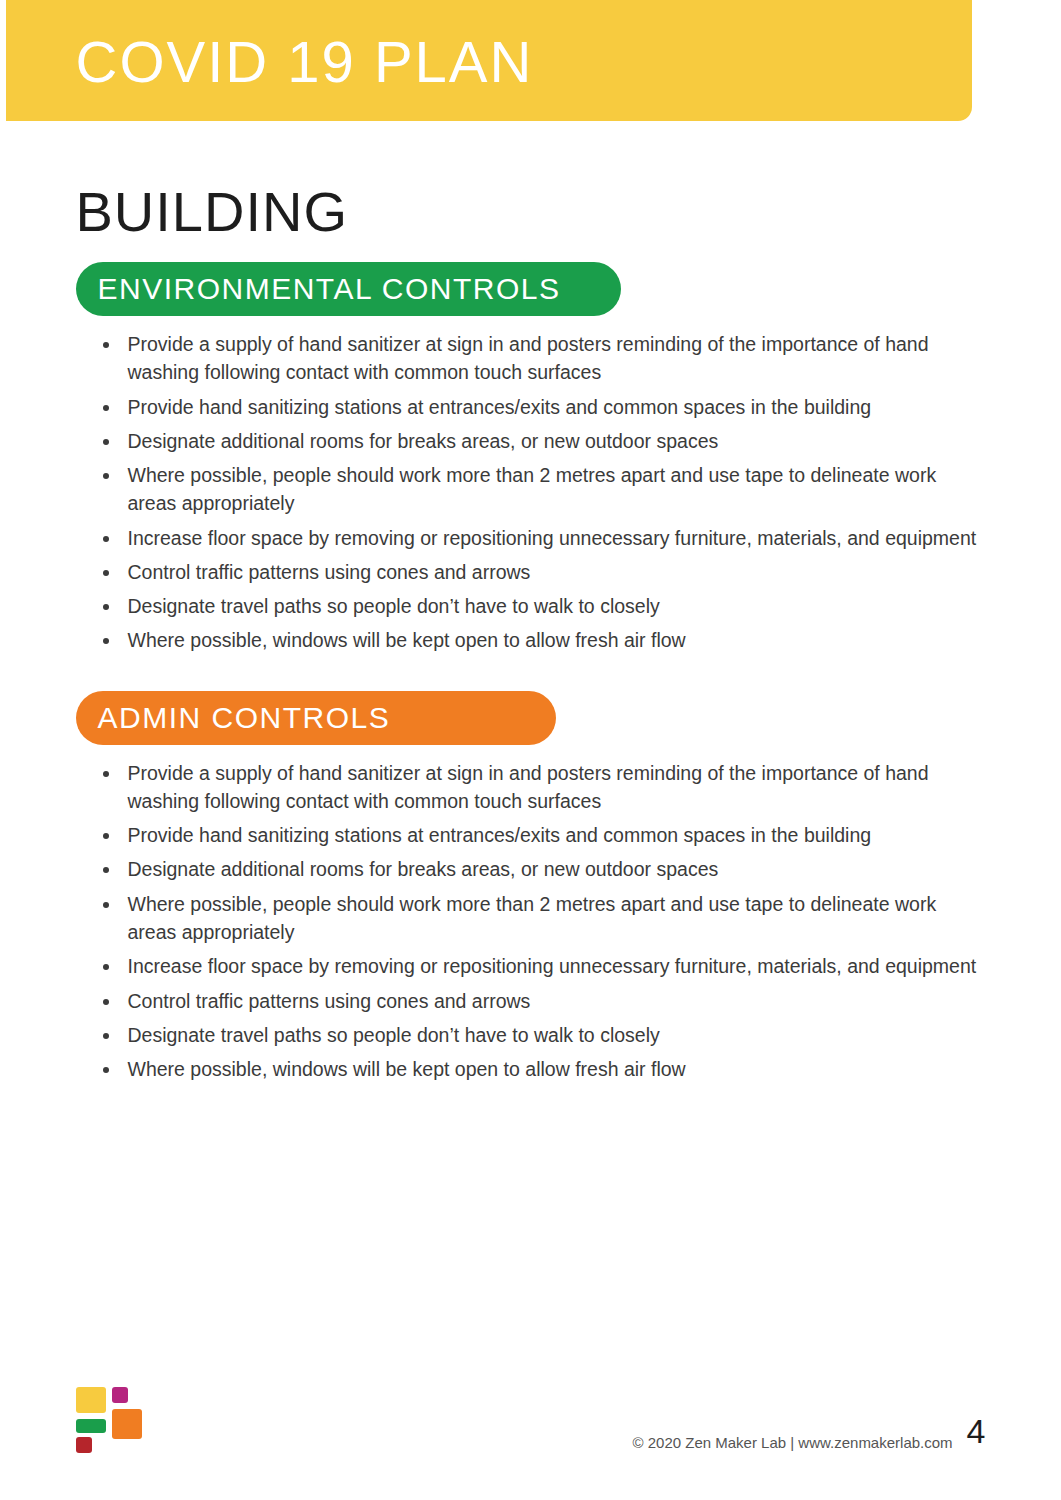COVID 19 PLAN
BUILDING
ENVIRONMENTAL CONTROLS
Provide a supply of hand sanitizer at sign in and posters reminding of the importance of hand washing following contact with common touch surfaces
Provide hand sanitizing stations at entrances/exits and common spaces in the building
Designate additional rooms for breaks areas, or new outdoor spaces
Where possible, people should work more than 2 metres apart and use tape to delineate work areas appropriately
Increase floor space by removing or repositioning unnecessary furniture, materials, and equipment
Control traffic patterns using cones and arrows
Designate travel paths so people don’t have to walk to closely
Where possible, windows will be kept open to allow fresh air flow
ADMIN CONTROLS
Provide a supply of hand sanitizer at sign in and posters reminding of the importance of hand washing following contact with common touch surfaces
Provide hand sanitizing stations at entrances/exits and common spaces in the building
Designate additional rooms for breaks areas, or new outdoor spaces
Where possible, people should work more than 2 metres apart and use tape to delineate work areas appropriately
Increase floor space by removing or repositioning unnecessary furniture, materials, and equipment
Control traffic patterns using cones and arrows
Designate travel paths so people don’t have to walk to closely
Where possible, windows will be kept open to allow fresh air flow
© 2020 Zen Maker Lab | www.zenmakerlab.com
4